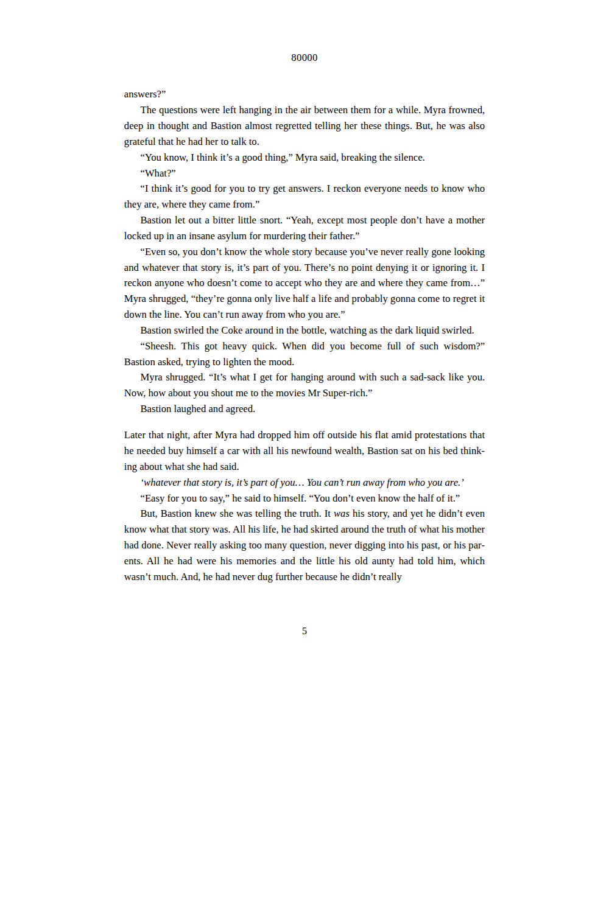80000
answers?”
The questions were left hanging in the air between them for a while. Myra frowned, deep in thought and Bastion almost regretted telling her these things. But, he was also grateful that he had her to talk to.
“You know, I think it’s a good thing,” Myra said, breaking the silence.
“What?”
“I think it’s good for you to try get answers. I reckon everyone needs to know who they are, where they came from.”
Bastion let out a bitter little snort. “Yeah, except most people don’t have a mother locked up in an insane asylum for murdering their father.”
“Even so, you don’t know the whole story because you’ve never really gone looking and whatever that story is, it’s part of you. There’s no point denying it or ignoring it. I reckon anyone who doesn’t come to accept who they are and where they came from…” Myra shrugged, “they’re gonna only live half a life and probably gonna come to regret it down the line. You can’t run away from who you are.”
Bastion swirled the Coke around in the bottle, watching as the dark liquid swirled.
“Sheesh. This got heavy quick. When did you become full of such wisdom?” Bastion asked, trying to lighten the mood.
Myra shrugged. “It’s what I get for hanging around with such a sad-sack like you. Now, how about you shout me to the movies Mr Super-rich.”
Bastion laughed and agreed.
Later that night, after Myra had dropped him off outside his flat amid protestations that he needed buy himself a car with all his newfound wealth, Bastion sat on his bed thinking about what she had said.
‘whatever that story is, it’s part of you… You can’t run away from who you are.’
“Easy for you to say,” he said to himself. “You don’t even know the half of it.”
But, Bastion knew she was telling the truth. It was his story, and yet he didn’t even know what that story was. All his life, he had skirted around the truth of what his mother had done. Never really asking too many question, never digging into his past, or his parents. All he had were his memories and the little his old aunty had told him, which wasn’t much. And, he had never dug further because he didn’t really
5